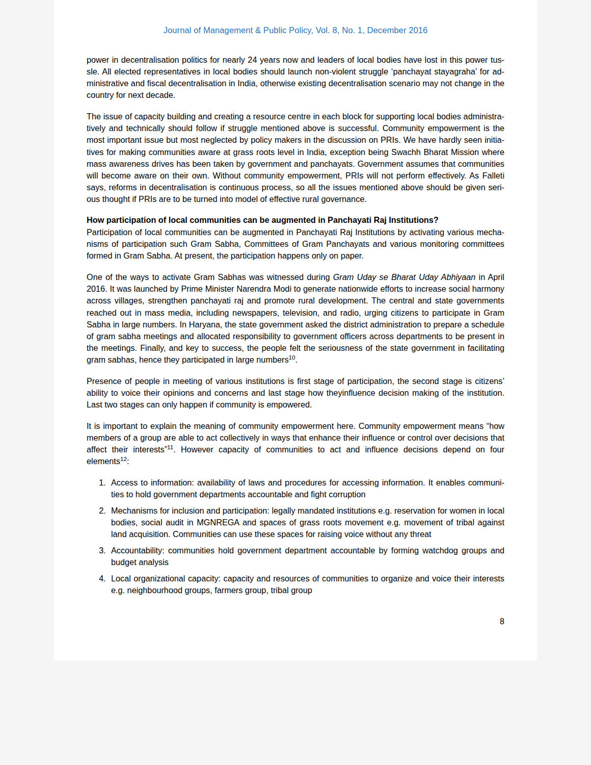Journal of Management & Public Policy, Vol. 8, No. 1, December 2016
power in decentralisation politics for nearly 24 years now and leaders of local bodies have lost in this power tussle. All elected representatives in local bodies should launch non-violent struggle ‘panchayat stayagraha’ for administrative and fiscal decentralisation in India, otherwise existing decentralisation scenario may not change in the country for next decade.
The issue of capacity building and creating a resource centre in each block for supporting local bodies administratively and technically should follow if struggle mentioned above is successful. Community empowerment is the most important issue but most neglected by policy makers in the discussion on PRIs. We have hardly seen initiatives for making communities aware at grass roots level in India, exception being Swachh Bharat Mission where mass awareness drives has been taken by government and panchayats. Government assumes that communities will become aware on their own. Without community empowerment, PRIs will not perform effectively. As Falleti says, reforms in decentralisation is continuous process, so all the issues mentioned above should be given serious thought if PRIs are to be turned into model of effective rural governance.
How participation of local communities can be augmented in Panchayati Raj Institutions?
Participation of local communities can be augmented in Panchayati Raj Institutions by activating various mechanisms of participation such Gram Sabha, Committees of Gram Panchayats and various monitoring committees formed in Gram Sabha. At present, the participation happens only on paper.
One of the ways to activate Gram Sabhas was witnessed during Gram Uday se Bharat Uday Abhiyaan in April 2016. It was launched by Prime Minister Narendra Modi to generate nationwide efforts to increase social harmony across villages, strengthen panchayati raj and promote rural development. The central and state governments reached out in mass media, including newspapers, television, and radio, urging citizens to participate in Gram Sabha in large numbers. In Haryana, the state government asked the district administration to prepare a schedule of gram sabha meetings and allocated responsibility to government officers across departments to be present in the meetings. Finally, and key to success, the people felt the seriousness of the state government in facilitating gram sabhas, hence they participated in large numbers10.
Presence of people in meeting of various institutions is first stage of participation, the second stage is citizens’ ability to voice their opinions and concerns and last stage how theyinfluence decision making of the institution. Last two stages can only happen if community is empowered.
It is important to explain the meaning of community empowerment here. Community empowerment means “how members of a group are able to act collectively in ways that enhance their influence or control over decisions that affect their interests”11. However capacity of communities to act and influence decisions depend on four elements12:
Access to information: availability of laws and procedures for accessing information. It enables communities to hold government departments accountable and fight corruption
Mechanisms for inclusion and participation: legally mandated institutions e.g. reservation for women in local bodies, social audit in MGNREGA and spaces of grass roots movement e.g. movement of tribal against land acquisition. Communities can use these spaces for raising voice without any threat
Accountability: communities hold government department accountable by forming watchdog groups and budget analysis
Local organizational capacity: capacity and resources of communities to organize and voice their interests e.g. neighbourhood groups, farmers group, tribal group
8